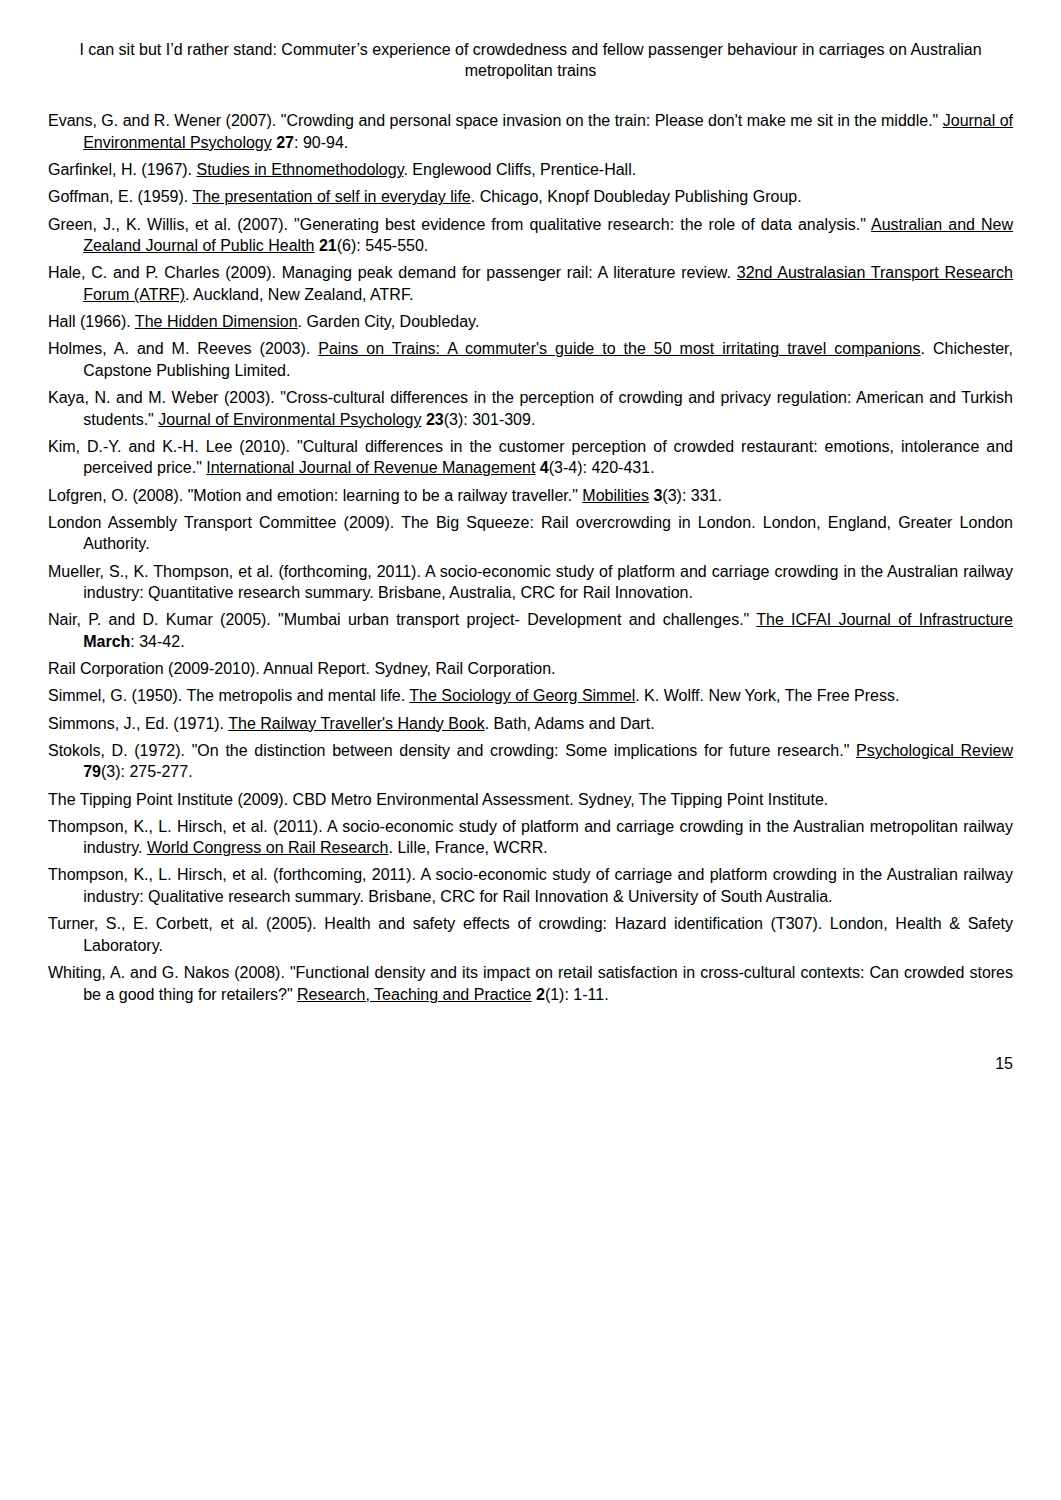I can sit but I’d rather stand: Commuter’s experience of crowdedness and fellow passenger behaviour in carriages on Australian metropolitan trains
Evans, G. and R. Wener (2007). "Crowding and personal space invasion on the train: Please don't make me sit in the middle." Journal of Environmental Psychology 27: 90-94.
Garfinkel, H. (1967). Studies in Ethnomethodology. Englewood Cliffs, Prentice-Hall.
Goffman, E. (1959). The presentation of self in everyday life. Chicago, Knopf Doubleday Publishing Group.
Green, J., K. Willis, et al. (2007). "Generating best evidence from qualitative research: the role of data analysis." Australian and New Zealand Journal of Public Health 21(6): 545-550.
Hale, C. and P. Charles (2009). Managing peak demand for passenger rail: A literature review. 32nd Australasian Transport Research Forum (ATRF). Auckland, New Zealand, ATRF.
Hall (1966). The Hidden Dimension. Garden City, Doubleday.
Holmes, A. and M. Reeves (2003). Pains on Trains: A commuter's guide to the 50 most irritating travel companions. Chichester, Capstone Publishing Limited.
Kaya, N. and M. Weber (2003). "Cross-cultural differences in the perception of crowding and privacy regulation: American and Turkish students." Journal of Environmental Psychology 23(3): 301-309.
Kim, D.-Y. and K.-H. Lee (2010). "Cultural differences in the customer perception of crowded restaurant: emotions, intolerance and perceived price." International Journal of Revenue Management 4(3-4): 420-431.
Lofgren, O. (2008). "Motion and emotion: learning to be a railway traveller." Mobilities 3(3): 331.
London Assembly Transport Committee (2009). The Big Squeeze: Rail overcrowding in London. London, England, Greater London Authority.
Mueller, S., K. Thompson, et al. (forthcoming, 2011). A socio-economic study of platform and carriage crowding in the Australian railway industry: Quantitative research summary. Brisbane, Australia, CRC for Rail Innovation.
Nair, P. and D. Kumar (2005). "Mumbai urban transport project- Development and challenges." The ICFAI Journal of Infrastructure March: 34-42.
Rail Corporation (2009-2010). Annual Report. Sydney, Rail Corporation.
Simmel, G. (1950). The metropolis and mental life. The Sociology of Georg Simmel. K. Wolff. New York, The Free Press.
Simmons, J., Ed. (1971). The Railway Traveller's Handy Book. Bath, Adams and Dart.
Stokols, D. (1972). "On the distinction between density and crowding: Some implications for future research." Psychological Review 79(3): 275-277.
The Tipping Point Institute (2009). CBD Metro Environmental Assessment. Sydney, The Tipping Point Institute.
Thompson, K., L. Hirsch, et al. (2011). A socio-economic study of platform and carriage crowding in the Australian metropolitan railway industry. World Congress on Rail Research. Lille, France, WCRR.
Thompson, K., L. Hirsch, et al. (forthcoming, 2011). A socio-economic study of carriage and platform crowding in the Australian railway industry: Qualitative research summary. Brisbane, CRC for Rail Innovation & University of South Australia.
Turner, S., E. Corbett, et al. (2005). Health and safety effects of crowding: Hazard identification (T307). London, Health & Safety Laboratory.
Whiting, A. and G. Nakos (2008). "Functional density and its impact on retail satisfaction in cross-cultural contexts: Can crowded stores be a good thing for retailers?" Research, Teaching and Practice 2(1): 1-11.
15